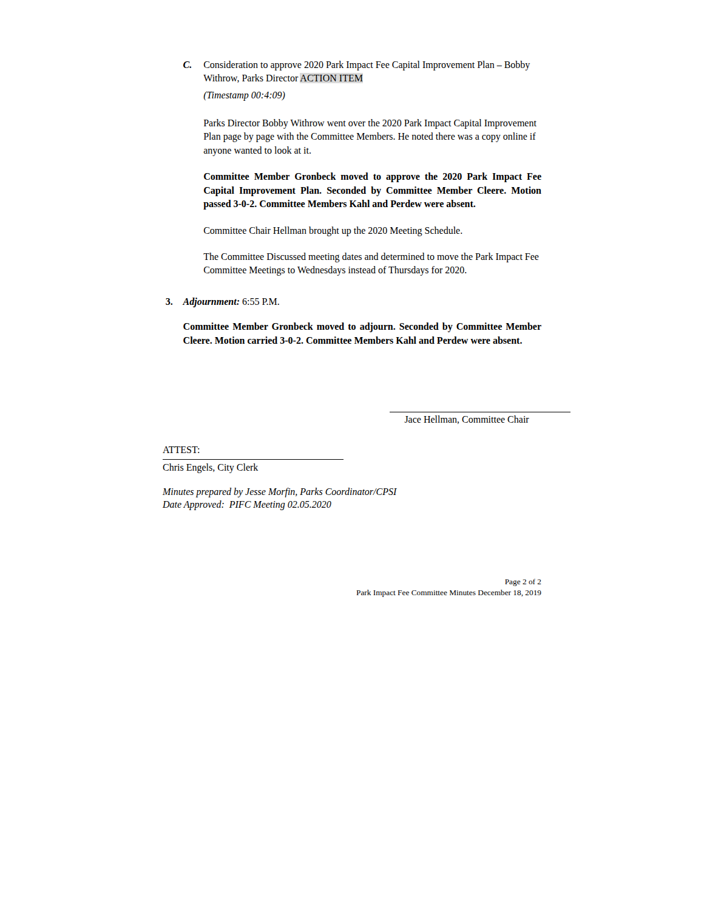C.
Consideration to approve 2020 Park Impact Fee Capital Improvement Plan – Bobby Withrow, Parks Director ACTION ITEM
(Timestamp 00:4:09)
Parks Director Bobby Withrow went over the 2020 Park Impact Capital Improvement Plan page by page with the Committee Members. He noted there was a copy online if anyone wanted to look at it.
Committee Member Gronbeck moved to approve the 2020 Park Impact Fee Capital Improvement Plan. Seconded by Committee Member Cleere. Motion passed 3-0-2. Committee Members Kahl and Perdew were absent.
Committee Chair Hellman brought up the 2020 Meeting Schedule.
The Committee Discussed meeting dates and determined to move the Park Impact Fee Committee Meetings to Wednesdays instead of Thursdays for 2020.
3.
Adjournment: 6:55 P.M.
Committee Member Gronbeck moved to adjourn. Seconded by Committee Member Cleere. Motion carried 3-0-2. Committee Members Kahl and Perdew were absent.
Jace Hellman, Committee Chair
ATTEST:
Chris Engels, City Clerk
Minutes prepared by Jesse Morfin, Parks Coordinator/CPSI
Date Approved: PIFC Meeting 02.05.2020
Page 2 of 2
Park Impact Fee Committee Minutes December 18, 2019